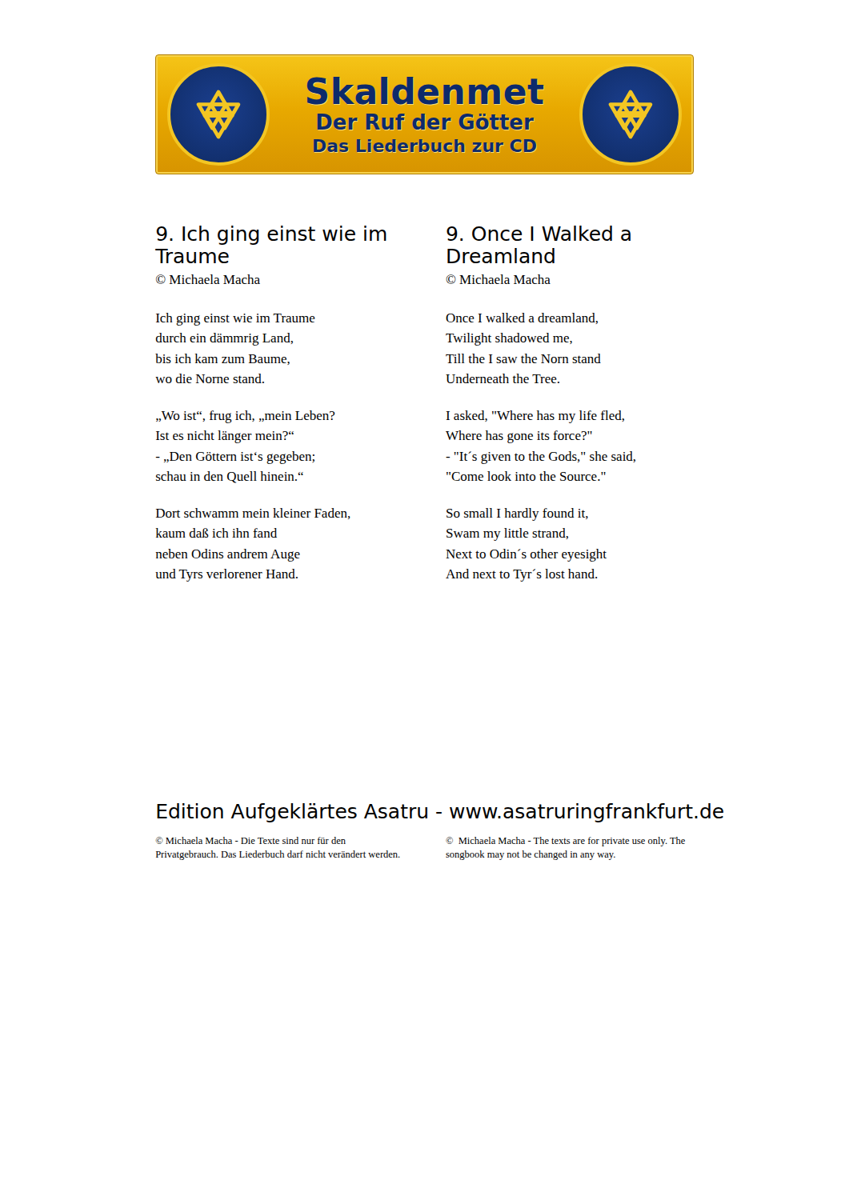Skaldenmet
Der Ruf der Götter
Das Liederbuch zur CD
9. Ich ging einst wie im Traume
© Michaela Macha
Ich ging einst wie im Traume
durch ein dämmrig Land,
bis ich kam zum Baume,
wo die Norne stand.
„Wo ist“, frug ich, „mein Leben?
Ist es nicht länger mein?“
- „Den Göttern ist‘s gegeben;
schau in den Quell hinein.“
Dort schwamm mein kleiner Faden,
kaum daß ich ihn fand
neben Odins andrem Auge
und Tyrs verlorener Hand.
9. Once I Walked a Dreamland
© Michaela Macha
Once I walked a dreamland,
Twilight shadowed me,
Till the I saw the Norn stand
Underneath the Tree.
I asked, "Where has my life fled,
Where has gone its force?"
- "It´s given to the Gods," she said,
"Come look into the Source."
So small I hardly found it,
Swam my little strand,
Next to Odin´s other eyesight
And next to Tyr´s lost hand.
Edition Aufgeklärtes Asatru - www.asatruringfrankfurt.de
© Michaela Macha - Die Texte sind nur für den Privatgebrauch. Das Liederbuch darf nicht verändert werden.
© Michaela Macha - The texts are for private use only. The songbook may not be changed in any way.